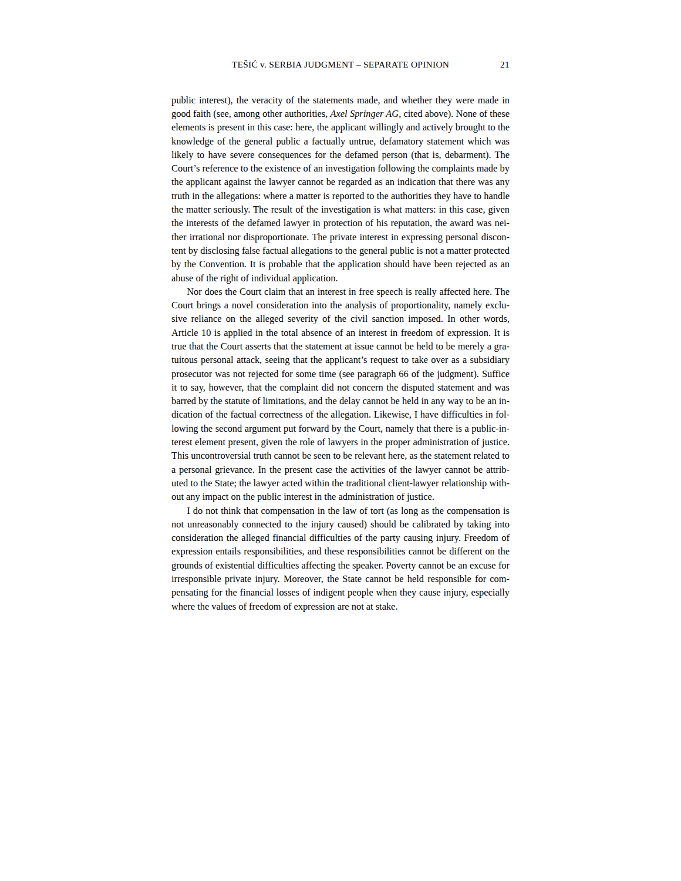TEŠIĆ v. SERBIA JUDGMENT – SEPARATE OPINION 21
public interest), the veracity of the statements made, and whether they were made in good faith (see, among other authorities, Axel Springer AG, cited above). None of these elements is present in this case: here, the applicant willingly and actively brought to the knowledge of the general public a factually untrue, defamatory statement which was likely to have severe consequences for the defamed person (that is, debarment). The Court’s reference to the existence of an investigation following the complaints made by the applicant against the lawyer cannot be regarded as an indication that there was any truth in the allegations: where a matter is reported to the authorities they have to handle the matter seriously. The result of the investigation is what matters: in this case, given the interests of the defamed lawyer in protection of his reputation, the award was neither irrational nor disproportionate. The private interest in expressing personal discontent by disclosing false factual allegations to the general public is not a matter protected by the Convention. It is probable that the application should have been rejected as an abuse of the right of individual application.
Nor does the Court claim that an interest in free speech is really affected here. The Court brings a novel consideration into the analysis of proportionality, namely exclusive reliance on the alleged severity of the civil sanction imposed. In other words, Article 10 is applied in the total absence of an interest in freedom of expression. It is true that the Court asserts that the statement at issue cannot be held to be merely a gratuitous personal attack, seeing that the applicant’s request to take over as a subsidiary prosecutor was not rejected for some time (see paragraph 66 of the judgment). Suffice it to say, however, that the complaint did not concern the disputed statement and was barred by the statute of limitations, and the delay cannot be held in any way to be an indication of the factual correctness of the allegation. Likewise, I have difficulties in following the second argument put forward by the Court, namely that there is a public-interest element present, given the role of lawyers in the proper administration of justice. This uncontroversial truth cannot be seen to be relevant here, as the statement related to a personal grievance. In the present case the activities of the lawyer cannot be attributed to the State; the lawyer acted within the traditional client-lawyer relationship without any impact on the public interest in the administration of justice.
I do not think that compensation in the law of tort (as long as the compensation is not unreasonably connected to the injury caused) should be calibrated by taking into consideration the alleged financial difficulties of the party causing injury. Freedom of expression entails responsibilities, and these responsibilities cannot be different on the grounds of existential difficulties affecting the speaker. Poverty cannot be an excuse for irresponsible private injury. Moreover, the State cannot be held responsible for compensating for the financial losses of indigent people when they cause injury, especially where the values of freedom of expression are not at stake.